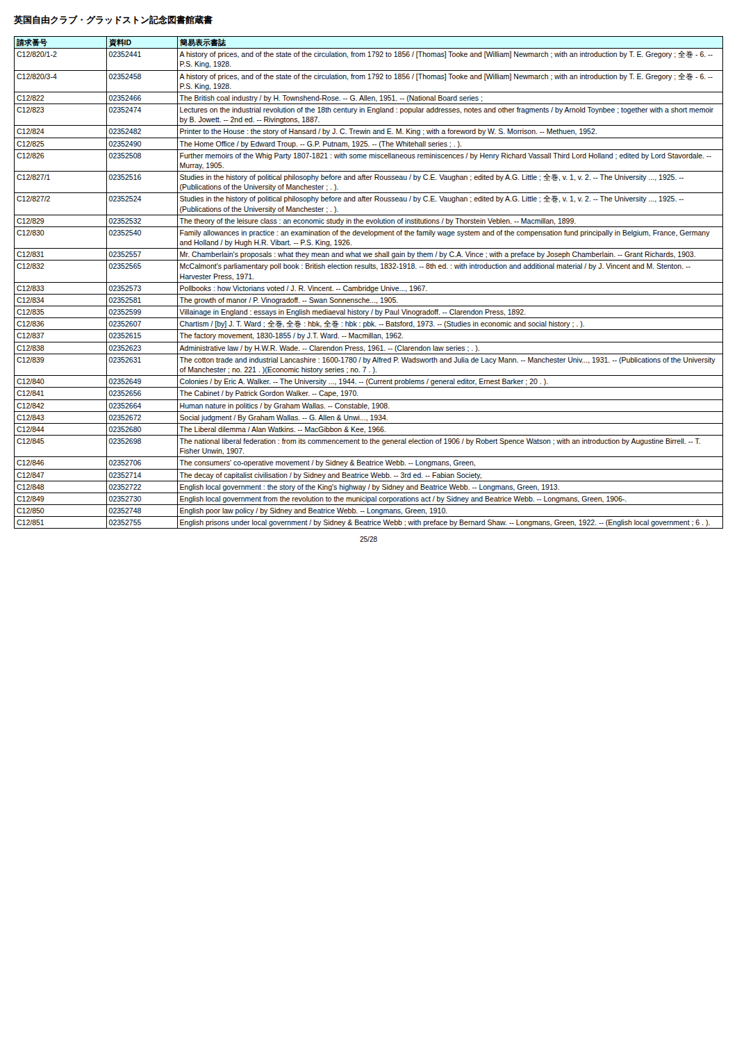英国自由クラブ・グラッドストン記念図書館蔵書
| 請求番号 | 資料ID | 簡易表示書誌 |
| --- | --- | --- |
| C12/820/1-2 | 02352441 | A history of prices, and of the state of the circulation, from 1792 to 1856 / [Thomas] Tooke and [William] Newmarch ; with an introduction by T. E. Gregory ; 全巻 - 6. -- P.S. King, 1928. |
| C12/820/3-4 | 02352458 | A history of prices, and of the state of the circulation, from 1792 to 1856 / [Thomas] Tooke and [William] Newmarch ; with an introduction by T. E. Gregory ; 全巻 - 6. -- P.S. King, 1928. |
| C12/822 | 02352466 | The British coal industry / by H. Townshend-Rose. -- G. Allen, 1951. -- (National Board series ; |
| C12/823 | 02352474 | Lectures on the industrial revolution of the 18th century in England : popular addresses, notes and other fragments / by Arnold Toynbee ; together with a short memoir by B. Jowett. -- 2nd ed. -- Rivingtons, 1887. |
| C12/824 | 02352482 | Printer to the House : the story of Hansard / by J. C. Trewin and E. M. King ; with a foreword by W. S. Morrison. -- Methuen, 1952. |
| C12/825 | 02352490 | The Home Office / by Edward Troup. -- G.P. Putnam, 1925. -- (The Whitehall series ; . ). |
| C12/826 | 02352508 | Further memoirs of the Whig Party 1807-1821 : with some miscellaneous reminiscences / by Henry Richard Vassall Third Lord Holland ; edited by Lord Stavordale. -- Murray, 1905. |
| C12/827/1 | 02352516 | Studies in the history of political philosophy before and after Rousseau / by C.E. Vaughan ; edited by A.G. Little ; 全巻, v. 1, v. 2. -- The University ..., 1925. -- (Publications of the University of Manchester ; . ). |
| C12/827/2 | 02352524 | Studies in the history of political philosophy before and after Rousseau / by C.E. Vaughan ; edited by A.G. Little ; 全巻, v. 1, v. 2. -- The University ..., 1925. -- (Publications of the University of Manchester ; . ). |
| C12/829 | 02352532 | The theory of the leisure class : an economic study in the evolution of institutions / by Thorstein Veblen. -- Macmillan, 1899. |
| C12/830 | 02352540 | Family allowances in practice : an examination of the development of the family wage system and of the compensation fund principally in Belgium, France, Germany and Holland / by Hugh H.R. Vibart. -- P.S. King, 1926. |
| C12/831 | 02352557 | Mr. Chamberlain's proposals : what they mean and what we shall gain by them / by C.A. Vince ; with a preface by Joseph Chamberlain. -- Grant Richards, 1903. |
| C12/832 | 02352565 | McCalmont's parliamentary poll book : British election results, 1832-1918. -- 8th ed. : with introduction and additional material / by J. Vincent and M. Stenton. -- Harvester Press, 1971. |
| C12/833 | 02352573 | Pollbooks : how Victorians voted / J. R. Vincent. -- Cambridge Unive..., 1967. |
| C12/834 | 02352581 | The growth of manor / P. Vinogradoff. -- Swan Sonnensche..., 1905. |
| C12/835 | 02352599 | Villainage in England : essays in English mediaeval history / by Paul Vinogradoff. -- Clarendon Press, 1892. |
| C12/836 | 02352607 | Chartism / [by] J. T. Ward ; 全巻, 全巻 : hbk, 全巻 : hbk : pbk. -- Batsford, 1973. -- (Studies in economic and social history ; . ). |
| C12/837 | 02352615 | The factory movement, 1830-1855 / by J.T. Ward. -- Macmillan, 1962. |
| C12/838 | 02352623 | Administrative law / by H.W.R. Wade. -- Clarendon Press, 1961. -- (Clarendon law series ; . ). |
| C12/839 | 02352631 | The cotton trade and industrial Lancashire : 1600-1780 / by Alfred P. Wadsworth and Julia de Lacy Mann. -- Manchester Univ..., 1931. -- (Publications of the University of Manchester ; no. 221 . )(Economic history series ; no. 7 . ). |
| C12/840 | 02352649 | Colonies / by Eric A. Walker. -- The University ..., 1944. -- (Current problems / general editor, Ernest Barker ; 20 . ). |
| C12/841 | 02352656 | The Cabinet / by Patrick Gordon Walker. -- Cape, 1970. |
| C12/842 | 02352664 | Human nature in politics / by Graham Wallas. -- Constable, 1908. |
| C12/843 | 02352672 | Social judgment / By Graham Wallas. -- G. Allen & Unwi..., 1934. |
| C12/844 | 02352680 | The Liberal dilemma / Alan Watkins. -- MacGibbon & Kee, 1966. |
| C12/845 | 02352698 | The national liberal federation : from its commencement to the general election of 1906 / by Robert Spence Watson ; with an introduction by Augustine Birrell. -- T. Fisher Unwin, 1907. |
| C12/846 | 02352706 | The consumers' co-operative movement / by Sidney & Beatrice Webb. -- Longmans, Green, |
| C12/847 | 02352714 | The decay of capitalist civilisation / by Sidney and Beatrice Webb. -- 3rd ed. -- Fabian Society, |
| C12/848 | 02352722 | English local government : the story of the King's highway / by Sidney and Beatrice Webb. -- Longmans, Green, 1913. |
| C12/849 | 02352730 | English local government from the revolution to the municipal corporations act / by Sidney and Beatrice Webb. -- Longmans, Green, 1906-. |
| C12/850 | 02352748 | English poor law policy / by Sidney and Beatrice Webb. -- Longmans, Green, 1910. |
| C12/851 | 02352755 | English prisons under local government / by Sidney & Beatrice Webb ; with preface by Bernard Shaw. -- Longmans, Green, 1922. -- (English local government ; 6 . ). |
25/28